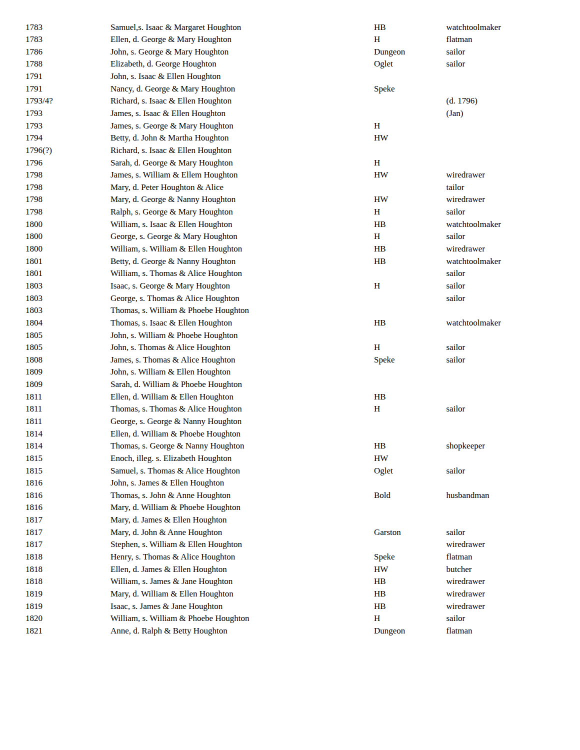| 1783 | Samuel,s. Isaac & Margaret Houghton | HB | watchtoolmaker |
| 1783 | Ellen, d. George & Mary Houghton | H | flatman |
| 1786 | John, s. George & Mary Houghton | Dungeon | sailor |
| 1788 | Elizabeth, d. George Houghton | Oglet | sailor |
| 1791 | John, s. Isaac & Ellen Houghton | | |
| 1791 | Nancy, d. George & Mary Houghton | Speke | |
| 1793/4? | Richard, s. Isaac & Ellen Houghton | | (d. 1796) |
| 1793 | James, s. Isaac & Ellen Houghton | | (Jan) |
| 1793 | James, s. George & Mary Houghton | H | |
| 1794 | Betty, d. John & Martha Houghton | HW | |
| 1796(?) | Richard, s. Isaac & Ellen Houghton | | |
| 1796 | Sarah, d. George & Mary Houghton | H | |
| 1798 | James, s. William & Ellem Houghton | HW | wiredrawer |
| 1798 | Mary, d. Peter Houghton & Alice | | tailor |
| 1798 | Mary, d. George & Nanny Houghton | HW | wiredrawer |
| 1798 | Ralph, s. George & Mary Houghton | H | sailor |
| 1800 | William, s. Isaac & Ellen Houghton | HB | watchtoolmaker |
| 1800 | George, s. George & Mary Houghton | H | sailor |
| 1800 | William, s. William & Ellen Houghton | HB | wiredrawer |
| 1801 | Betty, d. George & Nanny Houghton | HB | watchtoolmaker |
| 1801 | William, s. Thomas & Alice Houghton | | sailor |
| 1803 | Isaac, s. George & Mary Houghton | H | sailor |
| 1803 | George, s. Thomas & Alice Houghton | | sailor |
| 1803 | Thomas, s. William & Phoebe Houghton | | |
| 1804 | Thomas, s. Isaac & Ellen Houghton | HB | watchtoolmaker |
| 1805 | John, s. William & Phoebe Houghton | | |
| 1805 | John, s. Thomas & Alice Houghton | H | sailor |
| 1808 | James, s. Thomas & Alice Houghton | Speke | sailor |
| 1809 | John, s. William & Ellen Houghton | | |
| 1809 | Sarah, d. William & Phoebe Houghton | | |
| 1811 | Ellen, d. William & Ellen Houghton | HB | |
| 1811 | Thomas, s. Thomas & Alice Houghton | H | sailor |
| 1811 | George, s. George & Nanny Houghton | | |
| 1814 | Ellen, d. William & Phoebe Houghton | | |
| 1814 | Thomas, s. George & Nanny Houghton | HB | shopkeeper |
| 1815 | Enoch, illeg. s. Elizabeth Houghton | HW | |
| 1815 | Samuel, s. Thomas & Alice Houghton | Oglet | sailor |
| 1816 | John, s. James & Ellen Houghton | | |
| 1816 | Thomas, s. John & Anne Houghton | Bold | husbandman |
| 1816 | Mary, d. William & Phoebe Houghton | | |
| 1817 | Mary, d. James & Ellen Houghton | | |
| 1817 | Mary, d. John & Anne Houghton | Garston | sailor |
| 1817 | Stephen, s. William & Ellen Houghton | | wiredrawer |
| 1818 | Henry, s. Thomas & Alice Houghton | Speke | flatman |
| 1818 | Ellen, d. James & Ellen Houghton | HW | butcher |
| 1818 | William, s. James & Jane Houghton | HB | wiredrawer |
| 1819 | Mary, d. William & Ellen Houghton | HB | wiredrawer |
| 1819 | Isaac, s. James & Jane Houghton | HB | wiredrawer |
| 1820 | William, s. William & Phoebe Houghton | H | sailor |
| 1821 | Anne, d. Ralph & Betty Houghton | Dungeon | flatman |